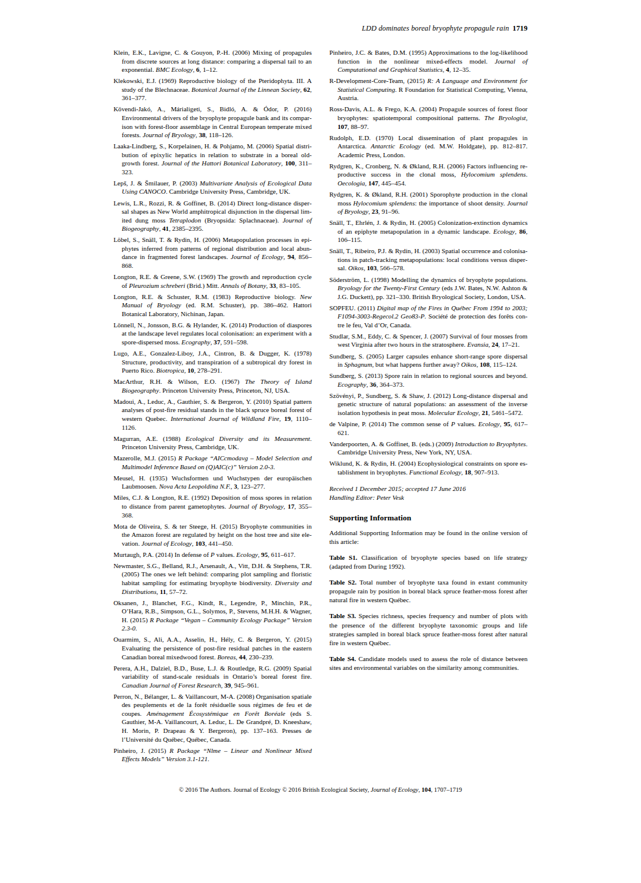LDD dominates boreal bryophyte propagule rain 1719
Klein, E.K., Lavigne, C. & Gouyon, P.-H. (2006) Mixing of propagules from discrete sources at long distance: comparing a dispersal tail to an exponential. BMC Ecology, 6, 1–12.
Klekowski, E.J. (1969) Reproductive biology of the Pteridophyta. III. A study of the Blechnaceae. Botanical Journal of the Linnean Society, 62, 361–377.
Kövendi-Jakó, A., Márialigeti, S., Bidló, A. & Ódor, P. (2016) Environmental drivers of the bryophyte propagule bank and its comparison with forest-floor assemblage in Central European temperate mixed forests. Journal of Bryology, 38, 118–126.
Laaka-Lindberg, S., Korpelainen, H. & Pohjamo, M. (2006) Spatial distribution of epixylic hepatics in relation to substrate in a boreal old-growth forest. Journal of the Hattori Botanical Laboratory, 100, 311–323.
Lepš, J. & Šmilauer, P. (2003) Multivariate Analysis of Ecological Data Using CANOCO. Cambridge University Press, Cambridge, UK.
Lewis, L.R., Rozzi, R. & Goffinet, B. (2014) Direct long-distance dispersal shapes as New World amphitropical disjunction in the dispersal limited dung moss Tetraplodon (Bryopsida: Splachnaceae). Journal of Biogeography, 41, 2385–2395.
Löbel, S., Snäll, T. & Rydin, H. (2006) Metapopulation processes in epiphytes inferred from patterns of regional distribution and local abundance in fragmented forest landscapes. Journal of Ecology, 94, 856–868.
Longton, R.E. & Greene, S.W. (1969) The growth and reproduction cycle of Pleurozium schreberi (Brid.) Mitt. Annals of Botany, 33, 83–105.
Longton, R.E. & Schuster, R.M. (1983) Reproductive biology. New Manual of Bryology (ed. R.M. Schuster), pp. 386–462. Hattori Botanical Laboratory, Nichinan, Japan.
Lönnell, N., Jonsson, B.G. & Hylander, K. (2014) Production of diaspores at the landscape level regulates local colonisation: an experiment with a spore-dispersed moss. Ecography, 37, 591–598.
Lugo, A.E., Gonzalez-Liboy, J.A., Cintron, B. & Dugger, K. (1978) Structure, productivity, and transpiration of a subtropical dry forest in Puerto Rico. Biotropica, 10, 278–291.
MacArthur, R.H. & Wilson, E.O. (1967) The Theory of Island Biogeography. Princeton University Press, Princeton, NJ, USA.
Madoui, A., Leduc, A., Gauthier, S. & Bergeron, Y. (2010) Spatial pattern analyses of post-fire residual stands in the black spruce boreal forest of western Quebec. International Journal of Wildland Fire, 19, 1110–1126.
Magurran, A.E. (1988) Ecological Diversity and its Measurement. Princeton University Press, Cambridge, UK.
Mazerolle, M.J. (2015) R Package “AICcmodavg – Model Selection and Multimodel Inference Based on (Q)AIC(c)” Version 2.0-3.
Meusel, H. (1935) Wuchsformen und Wuchstypen der europäischen Laubmoosen. Nova Acta Leopoldina N.F., 3, 123–277.
Miles, C.J. & Longton, R.E. (1992) Deposition of moss spores in relation to distance from parent gametophytes. Journal of Bryology, 17, 355–368.
Mota de Oliveira, S. & ter Steege, H. (2015) Bryophyte communities in the Amazon forest are regulated by height on the host tree and site elevation. Journal of Ecology, 103, 441–450.
Murtaugh, P.A. (2014) In defense of P values. Ecology, 95, 611–617.
Newmaster, S.G., Belland, R.J., Arsenault, A., Vitt, D.H. & Stephens, T.R. (2005) The ones we left behind: comparing plot sampling and floristic habitat sampling for estimating bryophyte biodiversity. Diversity and Distributions, 11, 57–72.
Oksanen, J., Blanchet, F.G., Kindt, R., Legendre, P., Minchin, P.R., O’Hara, R.B., Simpson, G.L., Solymos, P., Stevens, M.H.H. & Wagner, H. (2015) R Package “Vegan – Community Ecology Package” Version 2.3-0.
Ouarmim, S., Ali, A.A., Asselin, H., Hély, C. & Bergeron, Y. (2015) Evaluating the persistence of post-fire residual patches in the eastern Canadian boreal mixedwood forest. Boreas, 44, 230–239.
Perera, A.H., Dalziel, B.D., Buse, L.J. & Routledge, R.G. (2009) Spatial variability of stand-scale residuals in Ontario’s boreal forest fire. Canadian Journal of Forest Research, 39, 945–961.
Perron, N., Bélanger, L. & Vaillancourt, M-A. (2008) Organisation spatiale des peuplements et de la forêt résiduelle sous régimes de feu et de coupes. Aménagement Écosystémique en Forêt Boréale (eds S. Gauthier, M-A. Vaillancourt, A. Leduc, L. De Grandpré, D. Kneeshaw, H. Morin, P. Drapeau & Y. Bergeron), pp. 137–163. Presses de l’Université du Québec, Québec, Canada.
Pinheiro, J. (2015) R Package “Nlme – Linear and Nonlinear Mixed Effects Models” Version 3.1-121.
Pinheiro, J.C. & Bates, D.M. (1995) Approximations to the log-likelihood function in the nonlinear mixed-effects model. Journal of Computational and Graphical Statistics, 4, 12–35.
R-Development-Core-Team, (2015) R: A Language and Environment for Statistical Computing. R Foundation for Statistical Computing, Vienna, Austria.
Ross-Davis, A.L. & Frego, K.A. (2004) Propagule sources of forest floor bryophytes: spatiotemporal compositional patterns. The Bryologist, 107, 88–97.
Rudolph, E.D. (1970) Local dissemination of plant propagules in Antarctica. Antarctic Ecology (ed. M.W. Holdgate), pp. 812–817. Academic Press, London.
Rydgren, K., Cronberg, N. & Økland, R.H. (2006) Factors influencing reproductive success in the clonal moss, Hylocomium splendens. Oecologia, 147, 445–454.
Rydgren, K. & Økland, R.H. (2001) Sporophyte production in the clonal moss Hylocomium splendens: the importance of shoot density. Journal of Bryology, 23, 91–96.
Snäll, T., Ehrlén, J. & Rydin, H. (2005) Colonization-extinction dynamics of an epiphyte metapopulation in a dynamic landscape. Ecology, 86, 106–115.
Snäll, T., Ribeiro, P.J. & Rydin, H. (2003) Spatial occurrence and colonisations in patch-tracking metapopulations: local conditions versus dispersal. Oikos, 103, 566–578.
Söderström, L. (1998) Modelling the dynamics of bryophyte populations. Bryology for the Twenty-First Century (eds J.W. Bates, N.W. Ashton & J.G. Duckett), pp. 321–330. British Bryological Society, London, USA.
SOPFEU. (2011) Digital map of the Fires in Québec From 1994 to 2003; F1094-3003-Regecol.2 Geo83-P. Société de protection des forêts contre le feu, Val d’Or, Canada.
Studlar, S.M., Eddy, C. & Spencer, J. (2007) Survival of four mosses from west Virginia after two hours in the stratosphere. Evansia, 24, 17–21.
Sundberg, S. (2005) Larger capsules enhance short-range spore dispersal in Sphagnum, but what happens further away? Oikos, 108, 115–124.
Sundberg, S. (2013) Spore rain in relation to regional sources and beyond. Ecography, 36, 364–373.
Szövényi, P., Sundberg, S. & Shaw, J. (2012) Long-distance dispersal and genetic structure of natural populations: an assessment of the inverse isolation hypothesis in peat moss. Molecular Ecology, 21, 5461–5472.
de Valpine, P. (2014) The common sense of P values. Ecology, 95, 617–621.
Vanderpoorten, A. & Goffinet, B. (eds.) (2009) Introduction to Bryophytes. Cambridge University Press, New York, NY, USA.
Wiklund, K. & Rydin, H. (2004) Ecophysiological constraints on spore establishment in bryophytes. Functional Ecology, 18, 907–913.
Received 1 December 2015; accepted 17 June 2016
Handling Editor: Peter Vesk
Supporting Information
Additional Supporting Information may be found in the online version of this article:
Table S1. Classification of bryophyte species based on life strategy (adapted from During 1992).
Table S2. Total number of bryophyte taxa found in extant community propagule rain by position in boreal black spruce feather-moss forest after natural fire in western Québec.
Table S3. Species richness, species frequency and number of plots with the presence of the different bryophyte taxonomic groups and life strategies sampled in boreal black spruce feather-moss forest after natural fire in western Québec.
Table S4. Candidate models used to assess the role of distance between sites and environmental variables on the similarity among communities.
© 2016 The Authors. Journal of Ecology © 2016 British Ecological Society, Journal of Ecology, 104, 1707–1719